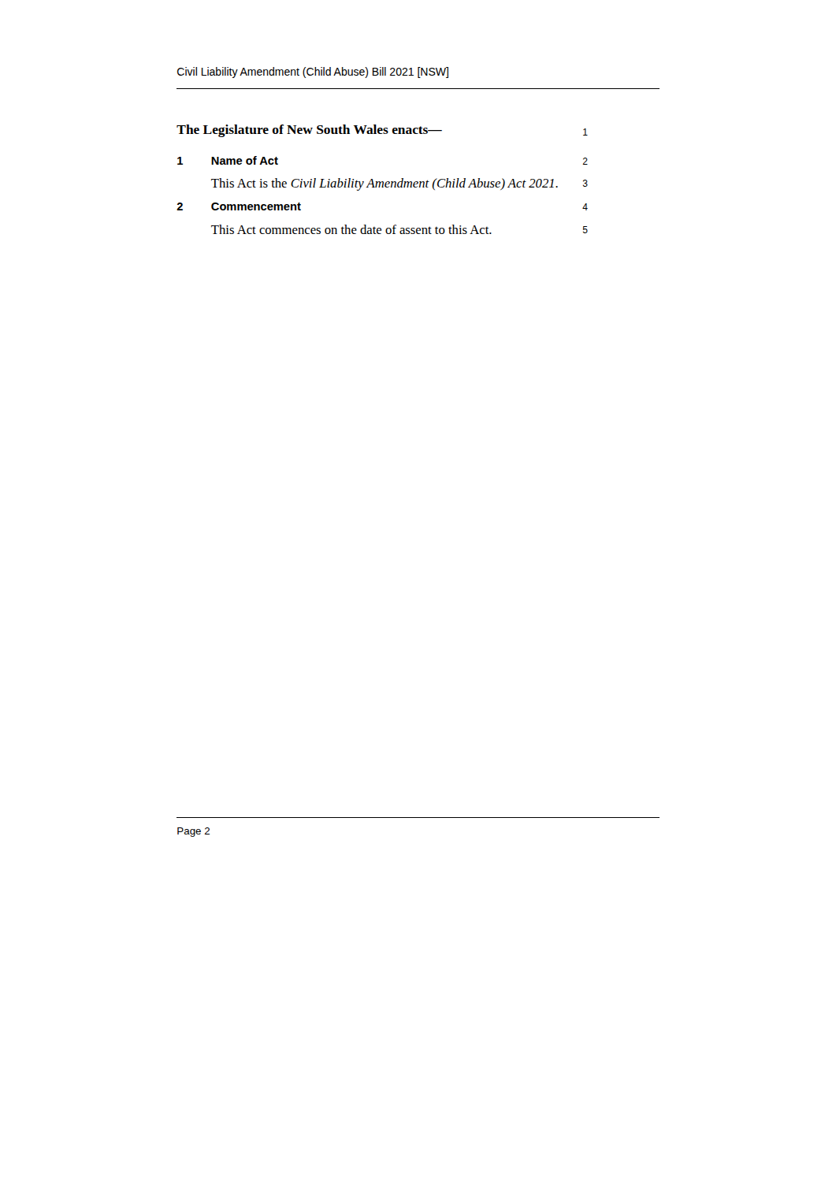Civil Liability Amendment (Child Abuse) Bill 2021 [NSW]
The Legislature of New South Wales enacts—
1
1
Name of Act
2
This Act is the Civil Liability Amendment (Child Abuse) Act 2021.
3
2
Commencement
4
This Act commences on the date of assent to this Act.
5
Page 2